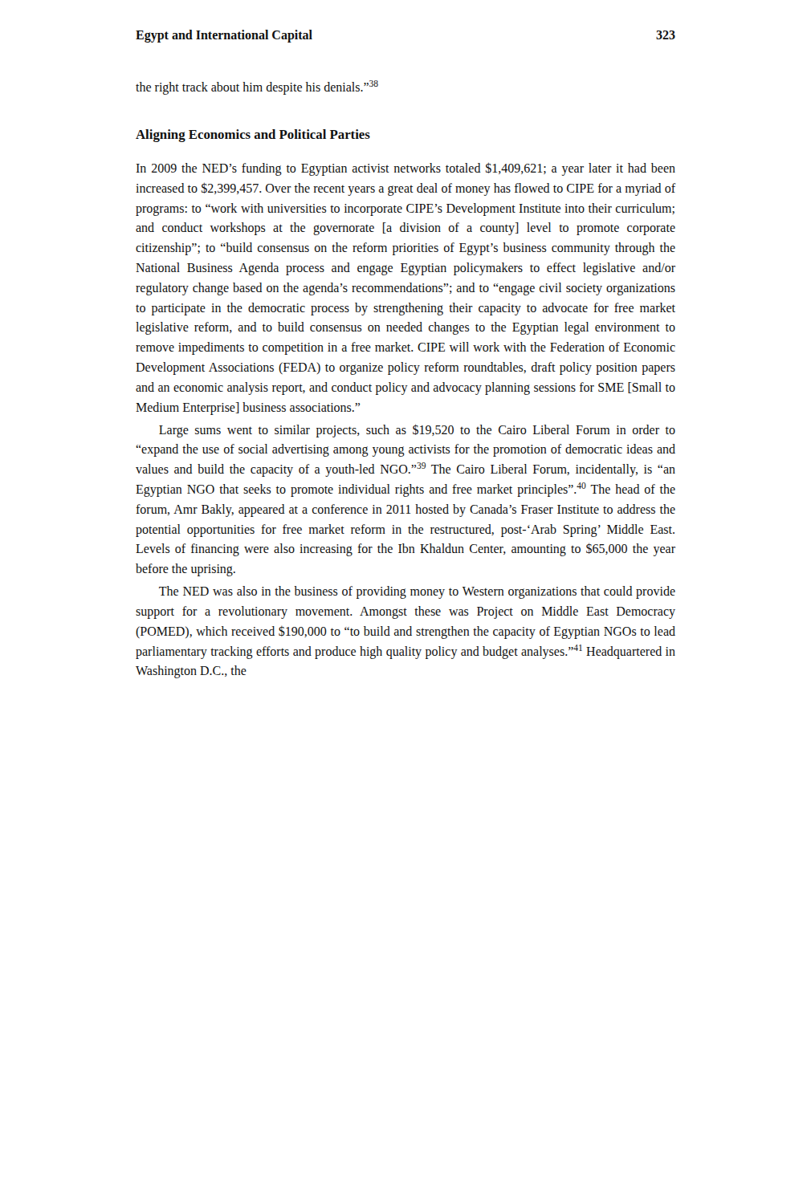Egypt and International Capital 323
the right track about him despite his denials.”38
Aligning Economics and Political Parties
In 2009 the NED’s funding to Egyptian activist networks totaled $1,409,621; a year later it had been increased to $2,399,457. Over the recent years a great deal of money has flowed to CIPE for a myriad of programs: to “work with universities to incorporate CIPE’s Development Institute into their curriculum; and conduct workshops at the governorate [a division of a county] level to promote corporate citizenship”; to “build consensus on the reform priorities of Egypt’s business community through the National Business Agenda process and engage Egyptian policymakers to effect legislative and/or regulatory change based on the agenda’s recommendations”; and to “engage civil society organizations to participate in the democratic process by strengthening their capacity to advocate for free market legislative reform, and to build consensus on needed changes to the Egyptian legal environment to remove impediments to competition in a free market. CIPE will work with the Federation of Economic Development Associations (FEDA) to organize policy reform roundtables, draft policy position papers and an economic analysis report, and conduct policy and advocacy planning sessions for SME [Small to Medium Enterprise] business associations.”
Large sums went to similar projects, such as $19,520 to the Cairo Liberal Forum in order to “expand the use of social advertising among young activists for the promotion of democratic ideas and values and build the capacity of a youth-led NGO.”39 The Cairo Liberal Forum, incidentally, is “an Egyptian NGO that seeks to promote individual rights and free market principles”.40 The head of the forum, Amr Bakly, appeared at a conference in 2011 hosted by Canada’s Fraser Institute to address the potential opportunities for free market reform in the restructured, post-‘Arab Spring’ Middle East. Levels of financing were also increasing for the Ibn Khaldun Center, amounting to $65,000 the year before the uprising.
The NED was also in the business of providing money to Western organizations that could provide support for a revolutionary movement. Amongst these was Project on Middle East Democracy (POMED), which received $190,000 to “to build and strengthen the capacity of Egyptian NGOs to lead parliamentary tracking efforts and produce high quality policy and budget analyses.”41 Headquartered in Washington D.C., the